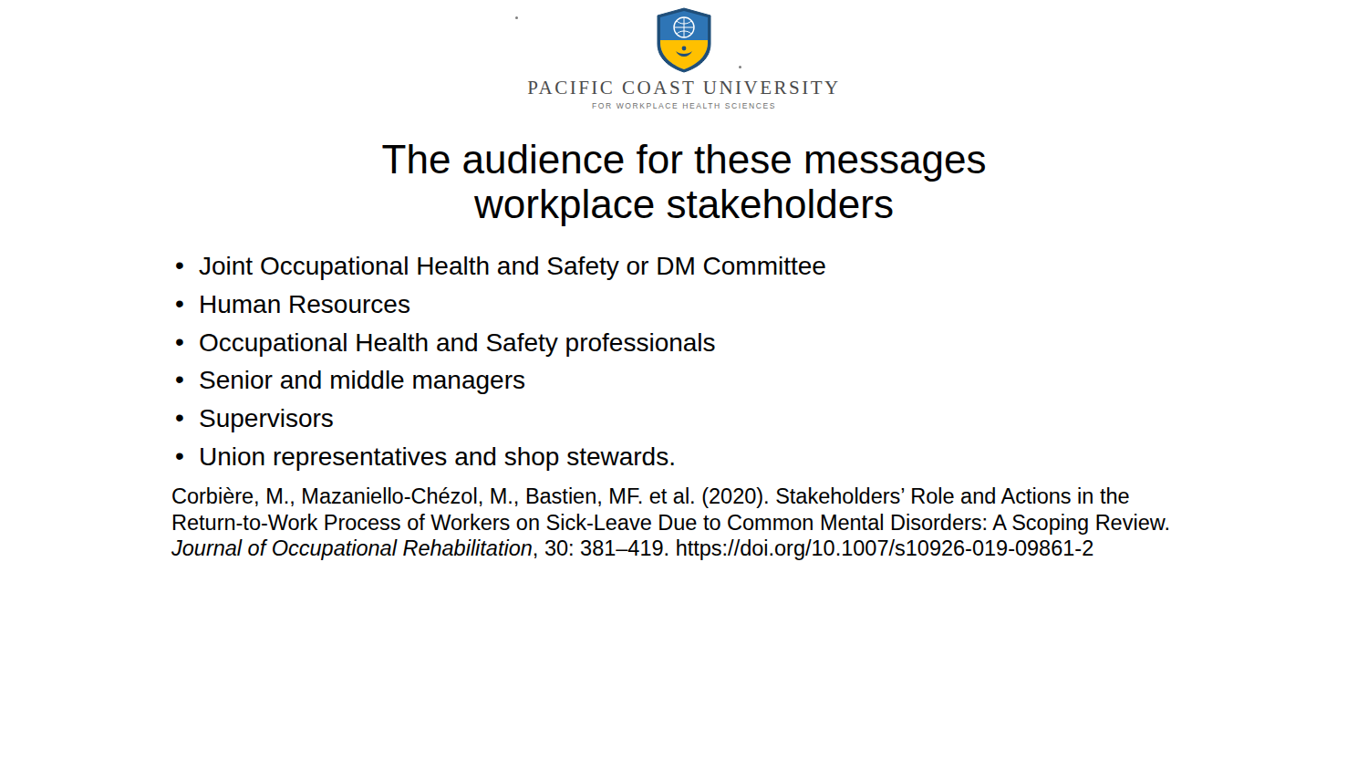PACIFIC COAST UNIVERSITY
FOR WORKPLACE HEALTH SCIENCES
The audience for these messages
workplace stakeholders
Joint Occupational Health and Safety or DM Committee
Human Resources
Occupational Health and Safety professionals
Senior and middle managers
Supervisors
Union representatives and shop stewards.
Corbière, M., Mazaniello-Chézol, M., Bastien, MF. et al. (2020). Stakeholders’ Role and Actions in the Return-to-Work Process of Workers on Sick-Leave Due to Common Mental Disorders: A Scoping Review. Journal of Occupational Rehabilitation, 30: 381–419. https://doi.org/10.1007/s10926-019-09861-2